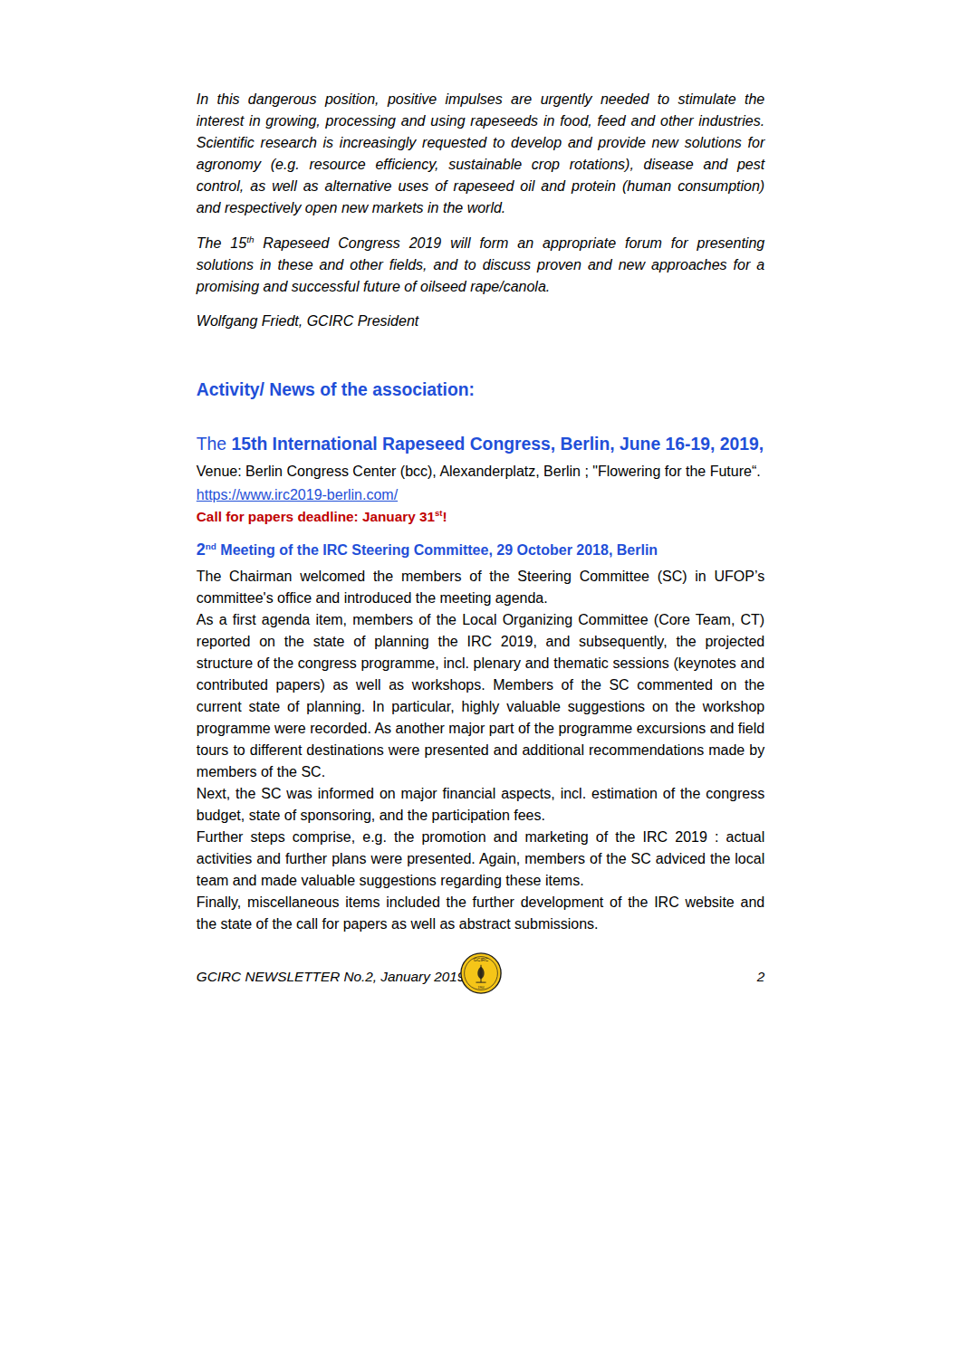In this dangerous position, positive impulses are urgently needed to stimulate the interest in growing, processing and using rapeseeds in food, feed and other industries. Scientific research is increasingly requested to develop and provide new solutions for agronomy (e.g. resource efficiency, sustainable crop rotations), disease and pest control, as well as alternative uses of rapeseed oil and protein (human consumption) and respectively open new markets in the world.
The 15th Rapeseed Congress 2019 will form an appropriate forum for presenting solutions in these and other fields, and to discuss proven and new approaches for a promising and successful future of oilseed rape/canola.
Wolfgang Friedt, GCIRC President
Activity/ News of the association:
The 15th International Rapeseed Congress, Berlin, June 16-19, 2019,
Venue: Berlin Congress Center (bcc), Alexanderplatz, Berlin ; "Flowering for the Future“.
https://www.irc2019-berlin.com/
Call for papers deadline: January 31st!
2nd Meeting of the IRC Steering Committee, 29 October 2018, Berlin
The Chairman welcomed the members of the Steering Committee (SC) in UFOP’s committee's office and introduced the meeting agenda.
As a first agenda item, members of the Local Organizing Committee (Core Team, CT) reported on the state of planning the IRC 2019, and subsequently, the projected structure of the congress programme, incl. plenary and thematic sessions (keynotes and contributed papers) as well as workshops. Members of the SC commented on the current state of planning. In particular, highly valuable suggestions on the workshop programme were recorded. As another major part of the programme excursions and field tours to different destinations were presented and additional recommendations made by members of the SC.
Next, the SC was informed on major financial aspects, incl. estimation of the congress budget, state of sponsoring, and the participation fees.
Further steps comprise, e.g. the promotion and marketing of the IRC 2019 : actual activities and further plans were presented. Again, members of the SC adviced the local team and made valuable suggestions regarding these items.
Finally, miscellaneous items included the further development of the IRC website and the state of the call for papers as well as abstract submissions.
GCIRC 1964
GCIRC NEWSLETTER No.2, January 2019 2